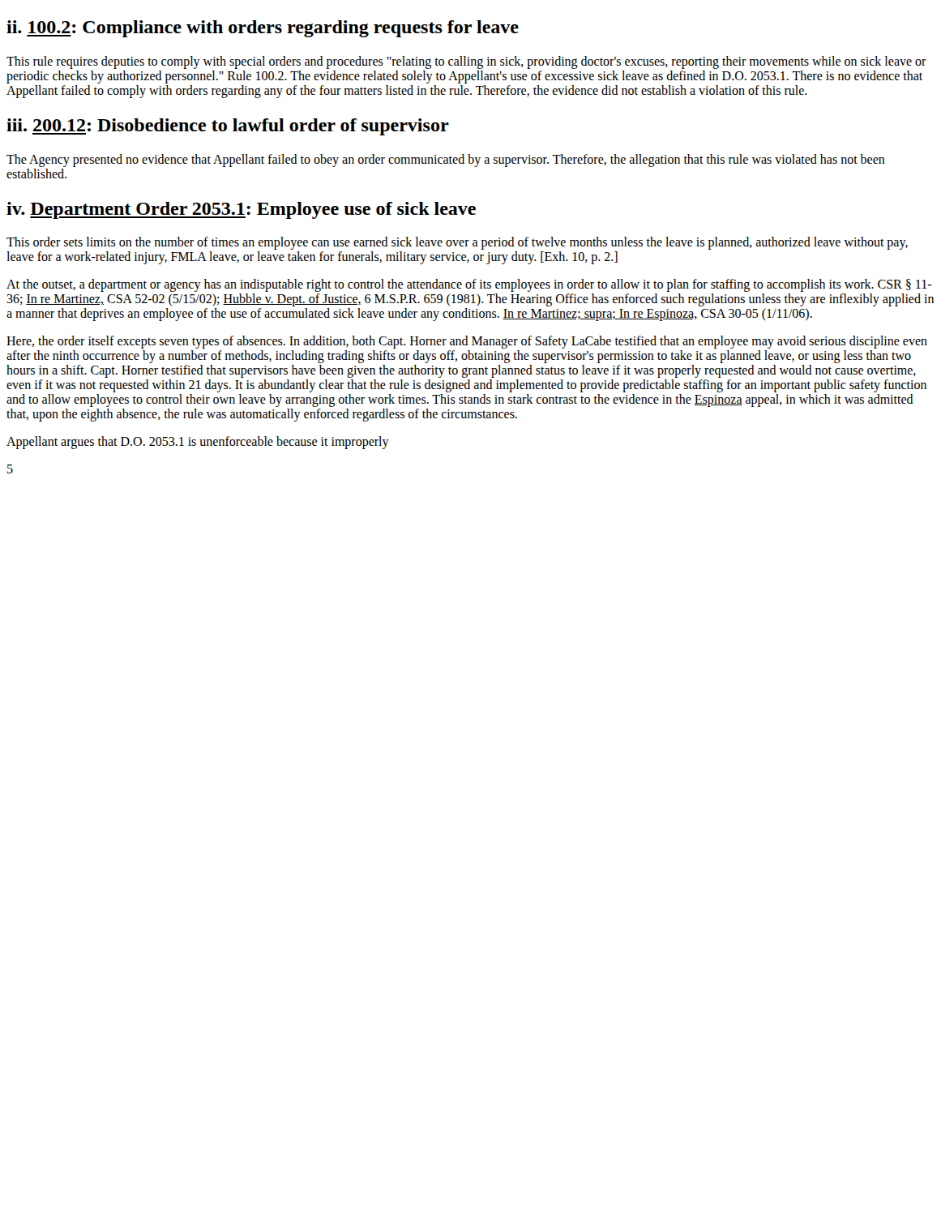ii. 100.2: Compliance with orders regarding requests for leave
This rule requires deputies to comply with special orders and procedures "relating to calling in sick, providing doctor's excuses, reporting their movements while on sick leave or periodic checks by authorized personnel." Rule 100.2. The evidence related solely to Appellant's use of excessive sick leave as defined in D.O. 2053.1. There is no evidence that Appellant failed to comply with orders regarding any of the four matters listed in the rule. Therefore, the evidence did not establish a violation of this rule.
iii. 200.12: Disobedience to lawful order of supervisor
The Agency presented no evidence that Appellant failed to obey an order communicated by a supervisor. Therefore, the allegation that this rule was violated has not been established.
iv. Department Order 2053.1: Employee use of sick leave
This order sets limits on the number of times an employee can use earned sick leave over a period of twelve months unless the leave is planned, authorized leave without pay, leave for a work-related injury, FMLA leave, or leave taken for funerals, military service, or jury duty. [Exh. 10, p. 2.]
At the outset, a department or agency has an indisputable right to control the attendance of its employees in order to allow it to plan for staffing to accomplish its work. CSR § 11-36; In re Martinez, CSA 52-02 (5/15/02); Hubble v. Dept. of Justice, 6 M.S.P.R. 659 (1981). The Hearing Office has enforced such regulations unless they are inflexibly applied in a manner that deprives an employee of the use of accumulated sick leave under any conditions. In re Martinez; supra; In re Espinoza, CSA 30-05 (1/11/06).
Here, the order itself excepts seven types of absences. In addition, both Capt. Horner and Manager of Safety LaCabe testified that an employee may avoid serious discipline even after the ninth occurrence by a number of methods, including trading shifts or days off, obtaining the supervisor's permission to take it as planned leave, or using less than two hours in a shift. Capt. Horner testified that supervisors have been given the authority to grant planned status to leave if it was properly requested and would not cause overtime, even if it was not requested within 21 days. It is abundantly clear that the rule is designed and implemented to provide predictable staffing for an important public safety function and to allow employees to control their own leave by arranging other work times. This stands in stark contrast to the evidence in the Espinoza appeal, in which it was admitted that, upon the eighth absence, the rule was automatically enforced regardless of the circumstances.
Appellant argues that D.O. 2053.1 is unenforceable because it improperly
5